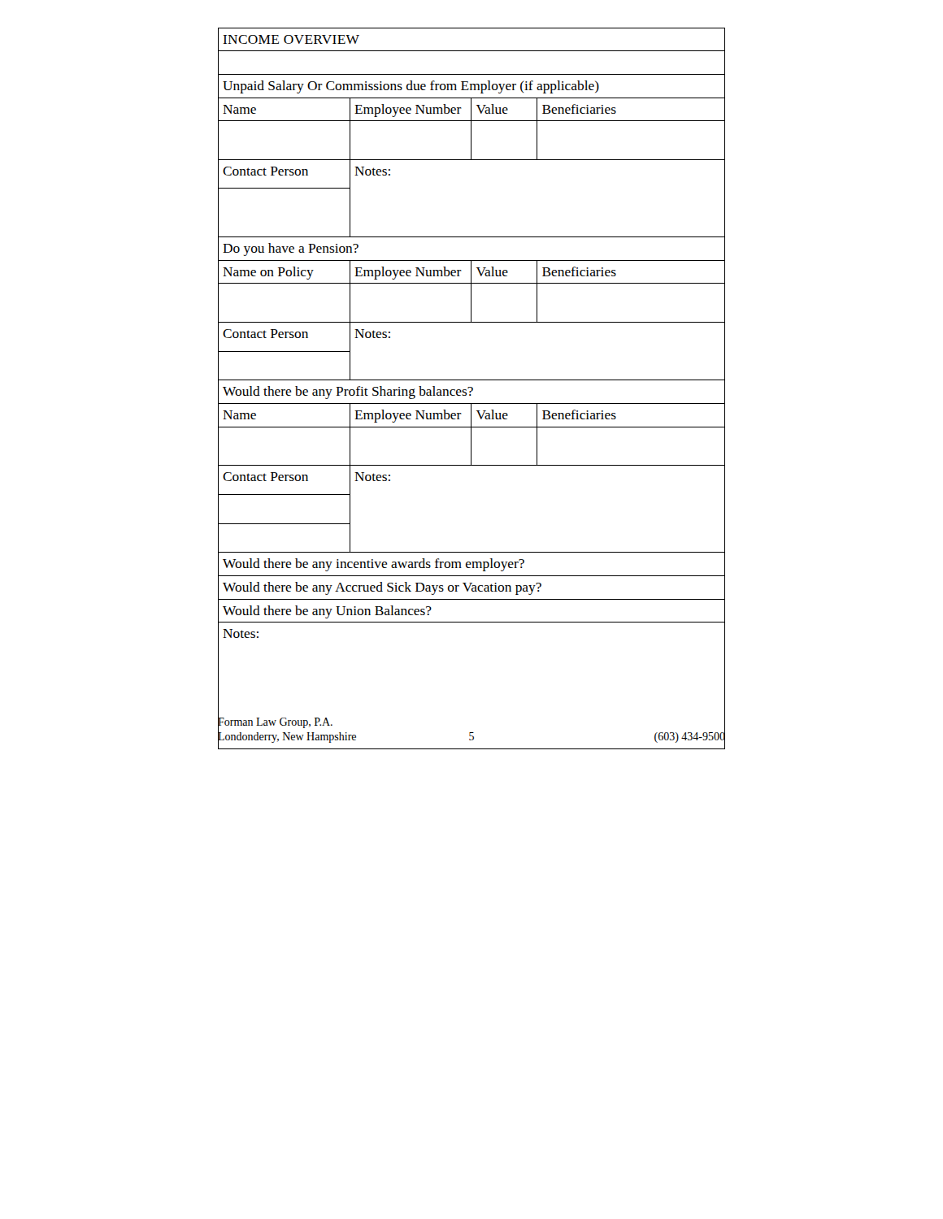| INCOME OVERVIEW |
| Unpaid Salary Or Commissions due from Employer (if applicable) |
| Name | Employee Number | Value | Beneficiaries |
| Contact Person | Notes: |
| Do you have a Pension? |
| Name on Policy | Employee Number | Value | Beneficiaries |
| Contact Person | Notes: |
| Would there be any Profit Sharing balances? |
| Name | Employee Number | Value | Beneficiaries |
| Contact Person | Notes: |
| Would there be any incentive awards from employer? |
| Would there be any Accrued Sick Days or Vacation pay? |
| Would there be any Union Balances? |
| Notes: |
| Forman Law Group, P.A. Londonderry, New Hampshire | 5 | (603) 434-9500 |